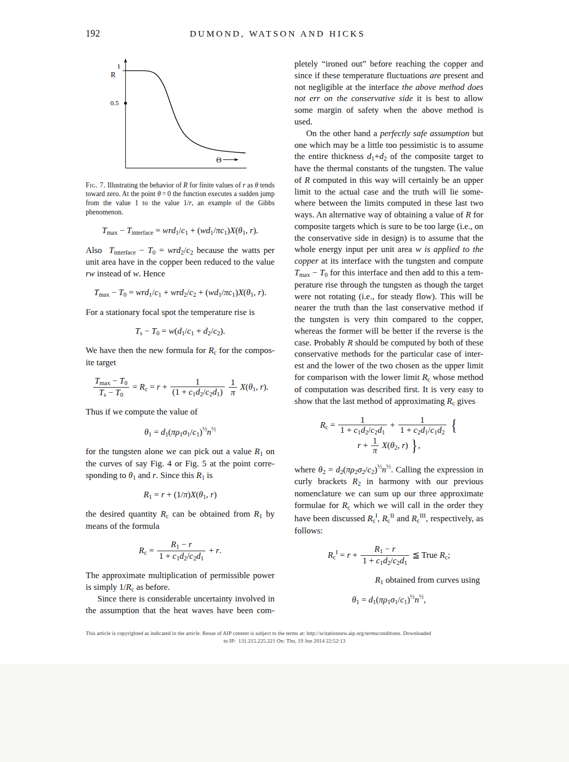192
DuMond, Watson and Hicks
I R 0.5 Θ
Fig. 7. Illustrating the behavior of R for finite values of r as θ tends toward zero. At the point θ = 0 the function executes a sudden jump from the value 1 to the value 1/r, an example of the Gibbs phenomenon.
Tmax − Tinterface = wrd 1/c 1 + (wd 1/πc 1)X(θ 1, r).
Also Tinterface − T 0 = wrd 2/c 2 because the watts per unit area have in the copper been reduced to the value rw instead of w. Hence
Tmax − T 0 = wrd 1/c 1 + wrd 2/c 2 + (wd 1/πc 1)X(θ 1, r).
For a stationary focal spot the temperature rise is
Ts − T 0 = w(d 1/c 1 + d 2/c 2).
We have then the new formula for Rc for the composite target
Tmax − T 0 Ts − T 0 = Rc = r + 1(1 + c 1 d 2/c 2 d 1) 1 π X(θ 1, r).
Thus if we compute the value of
θ 1 = d 1(πρ 1 σ 1/c 1)½ n ½
for the tungsten alone we can pick out a value R 1 on the curves of say Fig. 4 or Fig. 5 at the point corresponding to θ 1 and r. Since this R 1 is
R 1 = r + (1/π)X(θ 1, r)
the desired quantity Rc can be obtained from R 1 by means of the formula
Rc = R 1 − r 1 + c 1 d 2/c 2 d 1 + r.
The approximate multiplication of permissible power is simply 1/Rc as before.
Since there is considerable uncertainty involved in the assumption that the heat waves have been completely “ironed out” before reaching the copper and since if these temperature fluctuations are present and not negligible at the interface the above method does not err on the conservative side it is best to allow some margin of safety when the above method is used.
On the other hand a perfectly safe assumption but one which may be a little too pessimistic is to assume the entire thickness d 1+d 2 of the composite target to have the thermal constants of the tungsten. The value of R computed in this way will certainly be an upper limit to the actual case and the truth will lie somewhere between the limits computed in these last two ways. An alternative way of obtaining a value of R for composite targets which is sure to be too large (i.e., on the conservative side in design) is to assume that the whole energy input per unit area w is applied to the copper at its interface with the tungsten and compute Tmax − T 0 for this interface and then add to this a temperature rise through the tungsten as though the target were not rotating (i.e., for steady flow). This will be nearer the truth than the last conservative method if the tungsten is very thin compared to the copper, whereas the former will be better if the reverse is the case. Probably R should be computed by both of these conservative methods for the particular case of interest and the lower of the two chosen as the upper limit for comparison with the lower limit Rc whose method of computation was described first. It is very easy to show that the last method of approximating Rc gives
Rc = 11 + c 1 d 2/c 2 d 1 + 11 + c 2 d 1/c 1 d 2 { r + 1 π X(θ 2, r) },
where θ 2 = d 2(πρ 2 σ 2/c 2)½ n ½. Calling the expression in curly brackets R 2 in harmony with our previous nomenclature we can sum up our three approximate formulae for Rc which we will call in the order they have been discussed RcI, RcII and RcIII, respectively, as follows:
RcI = r + R 1 − r 1 + c 1 d 2/c 2 d 1 ≦ True Rc;
R 1 obtained from curves using
θ 1 = d 1(πρ 1 σ 1/c 1)½ n ½,
This article is copyrighted as indicated in the article. Reuse of AIP content is subject to the terms at: http://scitationnew.aip.org/termsconditions. Downloaded
to IP: 131.215.225.221 On: Thu, 19 Jun 2014 22:52:13